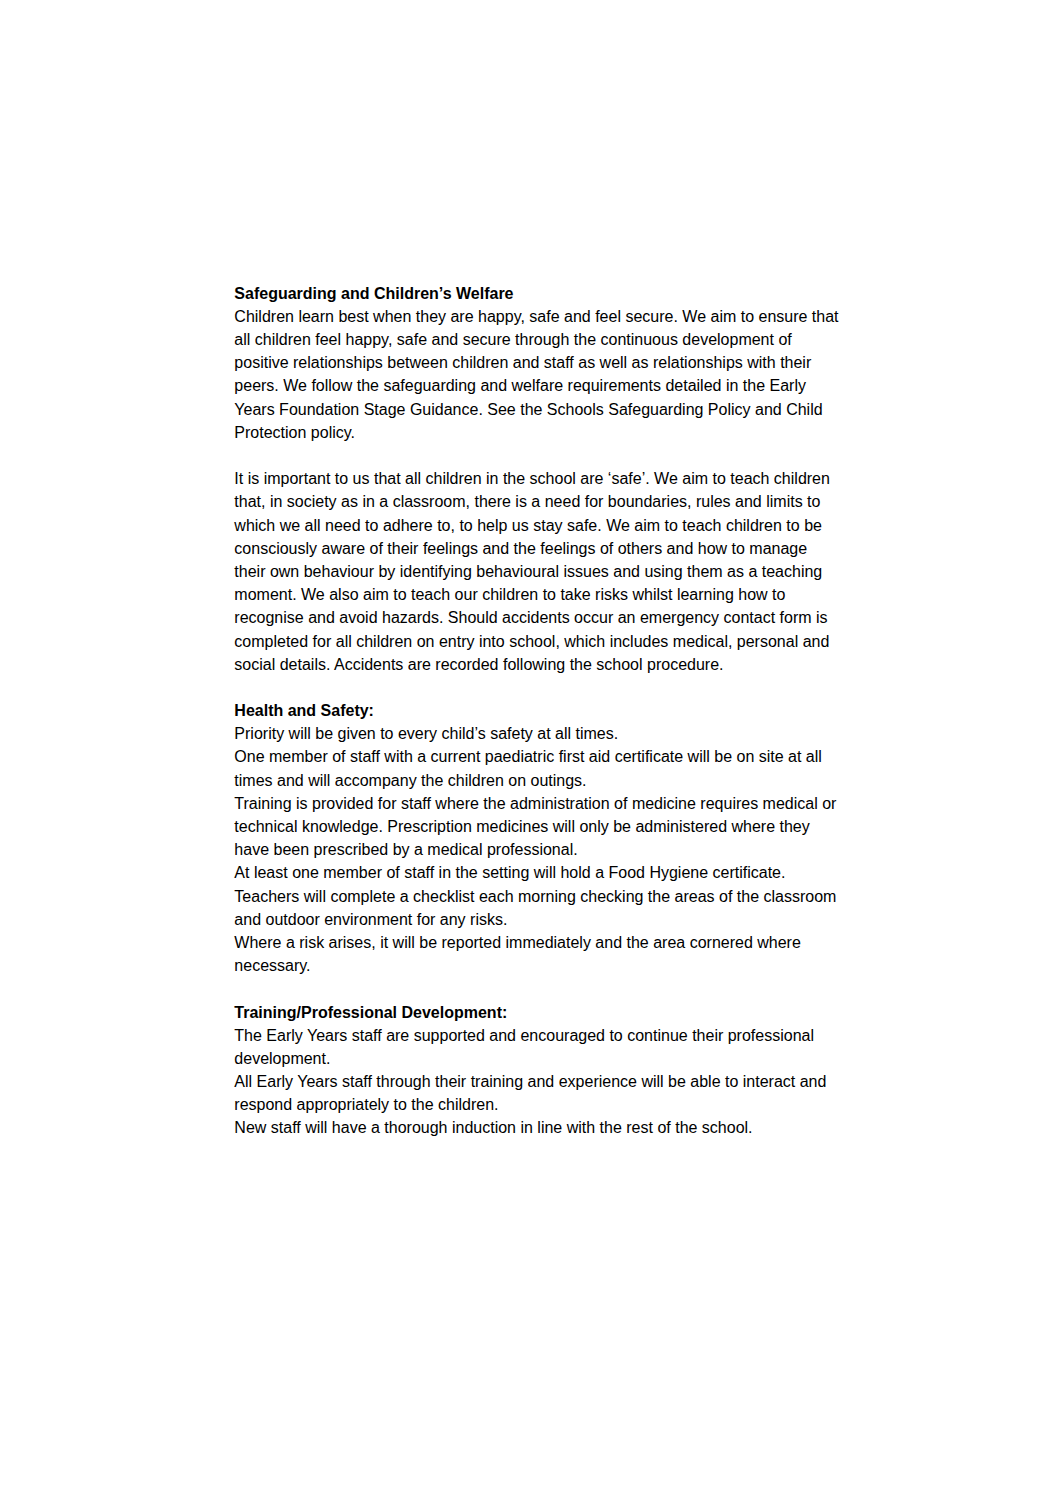Safeguarding and Children’s Welfare
Children learn best when they are happy, safe and feel secure. We aim to ensure that all children feel happy, safe and secure through the continuous development of positive relationships between children and staff as well as relationships with their peers. We follow the safeguarding and welfare requirements detailed in the Early Years Foundation Stage Guidance. See the Schools Safeguarding Policy and Child Protection policy.
It is important to us that all children in the school are ‘safe’. We aim to teach children that, in society as in a classroom, there is a need for boundaries, rules and limits to which we all need to adhere to, to help us stay safe. We aim to teach children to be consciously aware of their feelings and the feelings of others and how to manage their own behaviour by identifying behavioural issues and using them as a teaching moment. We also aim to teach our children to take risks whilst learning how to recognise and avoid hazards. Should accidents occur an emergency contact form is completed for all children on entry into school, which includes medical, personal and social details. Accidents are recorded following the school procedure.
Health and Safety:
Priority will be given to every child’s safety at all times.
One member of staff with a current paediatric first aid certificate will be on site at all times and will accompany the children on outings.
Training is provided for staff where the administration of medicine requires medical or technical knowledge. Prescription medicines will only be administered where they have been prescribed by a medical professional.
At least one member of staff in the setting will hold a Food Hygiene certificate.
Teachers will complete a checklist each morning checking the areas of the classroom and outdoor environment for any risks.
Where a risk arises, it will be reported immediately and the area cornered where necessary.
Training/Professional Development:
The Early Years staff are supported and encouraged to continue their professional development.
All Early Years staff through their training and experience will be able to interact and respond appropriately to the children.
New staff will have a thorough induction in line with the rest of the school.